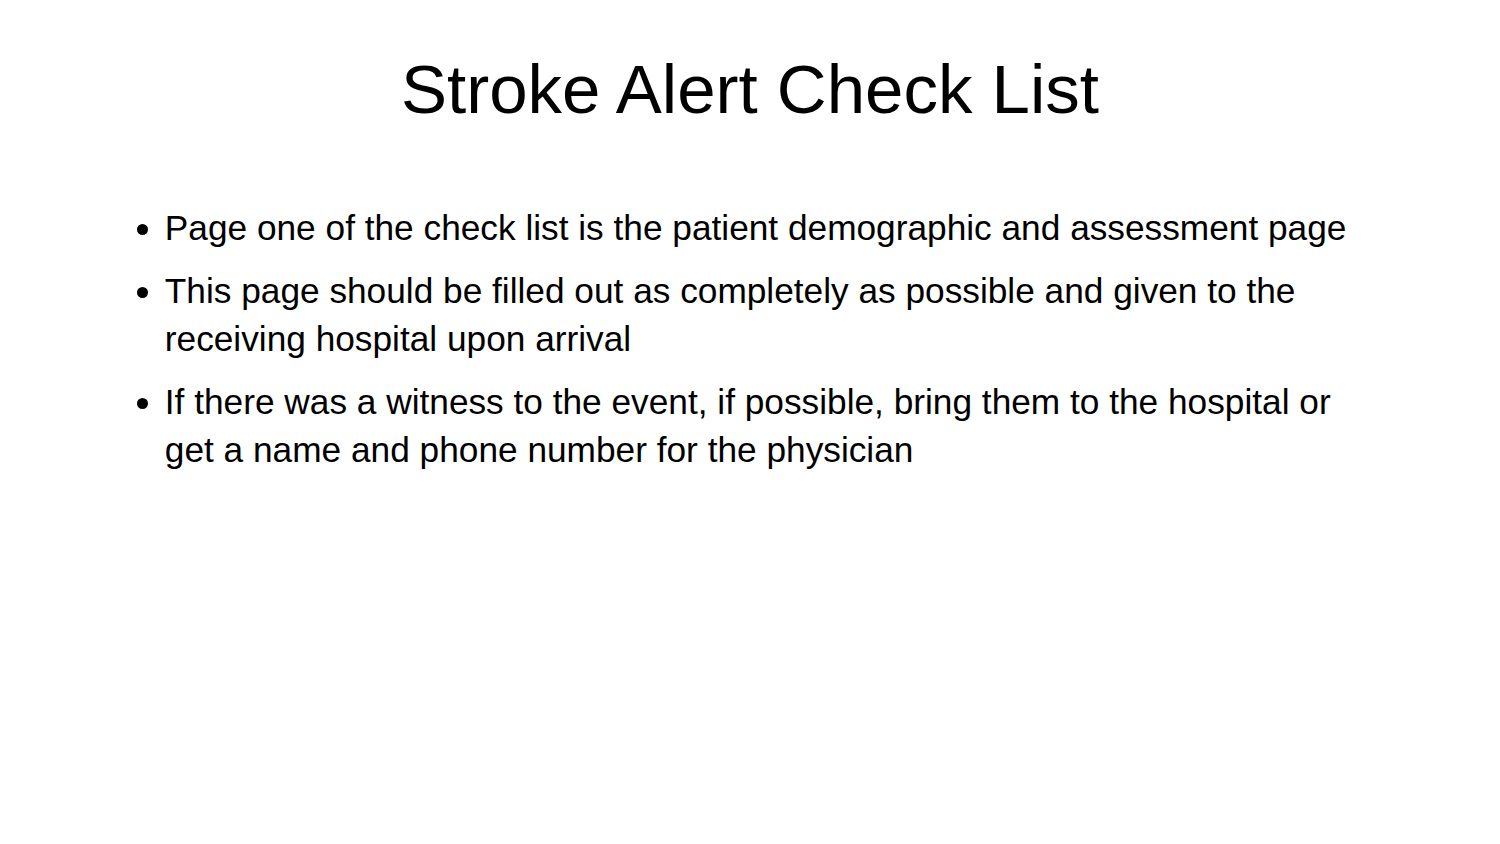Stroke Alert Check List
Page one of the check list is the patient demographic and assessment page
This page should be filled out as completely as possible and given to the receiving hospital upon arrival
If there was a witness to the event, if possible, bring them to the hospital or get a name and phone number for the physician